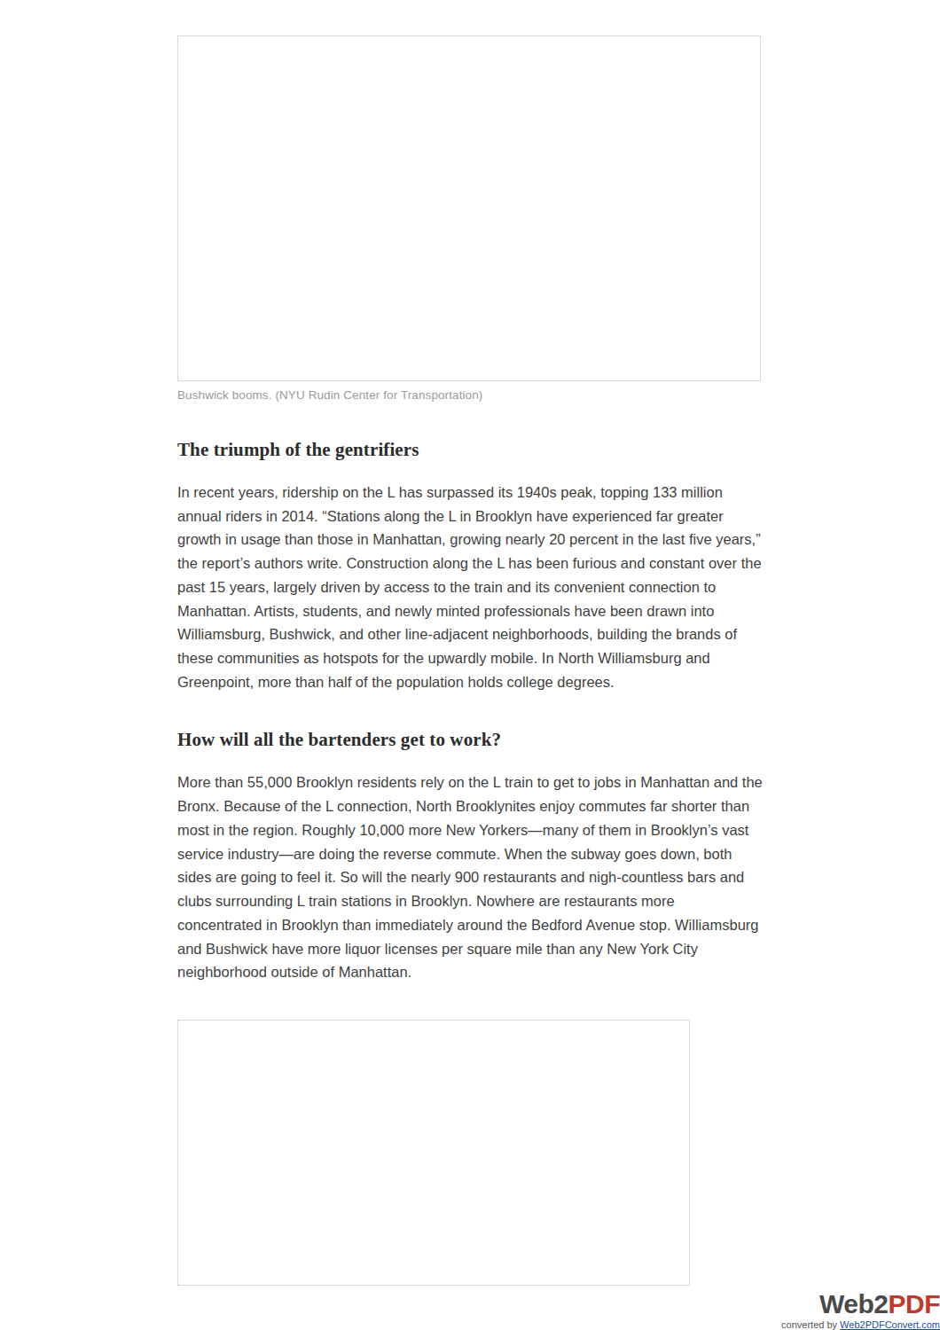Bushwick booms. (NYU Rudin Center for Transportation)
The triumph of the gentrifiers
In recent years, ridership on the L has surpassed its 1940s peak, topping 133 million annual riders in 2014. “Stations along the L in Brooklyn have experienced far greater growth in usage than those in Manhattan, growing nearly 20 percent in the last five years,” the report’s authors write. Construction along the L has been furious and constant over the past 15 years, largely driven by access to the train and its convenient connection to Manhattan. Artists, students, and newly minted professionals have been drawn into Williamsburg, Bushwick, and other line-adjacent neighborhoods, building the brands of these communities as hotspots for the upwardly mobile. In North Williamsburg and Greenpoint, more than half of the population holds college degrees.
How will all the bartenders get to work?
More than 55,000 Brooklyn residents rely on the L train to get to jobs in Manhattan and the Bronx. Because of the L connection, North Brooklynites enjoy commutes far shorter than most in the region. Roughly 10,000 more New Yorkers—many of them in Brooklyn’s vast service industry—are doing the reverse commute. When the subway goes down, both sides are going to feel it. So will the nearly 900 restaurants and nigh-countless bars and clubs surrounding L train stations in Brooklyn. Nowhere are restaurants more concentrated in Brooklyn than immediately around the Bedford Avenue stop. Williamsburg and Bushwick have more liquor licenses per square mile than any New York City neighborhood outside of Manhattan.
Web2PDF
converted by Web2PDFConvert.com